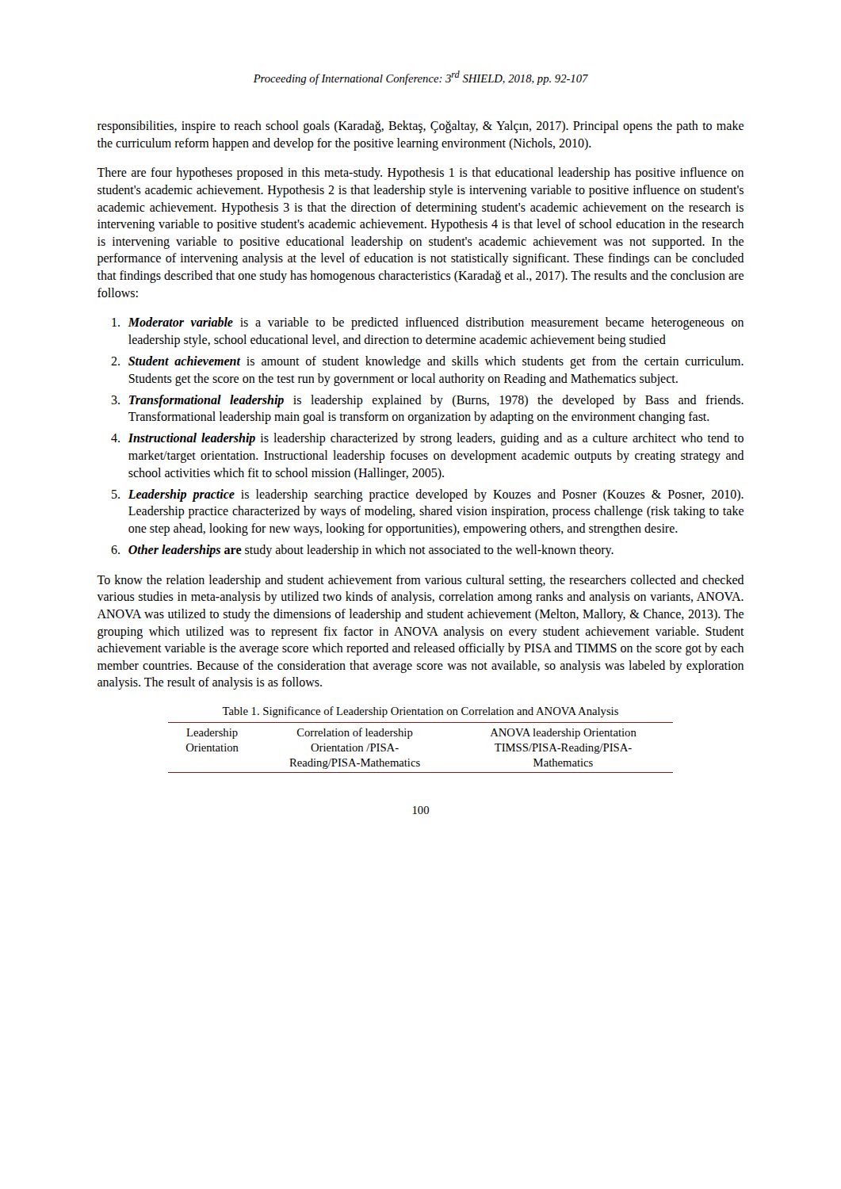Proceeding of International Conference: 3rd SHIELD, 2018, pp. 92-107
responsibilities, inspire to reach school goals (Karadağ, Bektaş, Çoğaltay, & Yalçın, 2017). Principal opens the path to make the curriculum reform happen and develop for the positive learning environment (Nichols, 2010).
There are four hypotheses proposed in this meta-study. Hypothesis 1 is that educational leadership has positive influence on student's academic achievement. Hypothesis 2 is that leadership style is intervening variable to positive influence on student's academic achievement. Hypothesis 3 is that the direction of determining student's academic achievement on the research is intervening variable to positive student's academic achievement. Hypothesis 4 is that level of school education in the research is intervening variable to positive educational leadership on student's academic achievement was not supported. In the performance of intervening analysis at the level of education is not statistically significant. These findings can be concluded that findings described that one study has homogenous characteristics (Karadağ et al., 2017). The results and the conclusion are follows:
Moderator variable is a variable to be predicted influenced distribution measurement became heterogeneous on leadership style, school educational level, and direction to determine academic achievement being studied
Student achievement is amount of student knowledge and skills which students get from the certain curriculum. Students get the score on the test run by government or local authority on Reading and Mathematics subject.
Transformational leadership is leadership explained by (Burns, 1978) the developed by Bass and friends. Transformational leadership main goal is transform on organization by adapting on the environment changing fast.
Instructional leadership is leadership characterized by strong leaders, guiding and as a culture architect who tend to market/target orientation. Instructional leadership focuses on development academic outputs by creating strategy and school activities which fit to school mission (Hallinger, 2005).
Leadership practice is leadership searching practice developed by Kouzes and Posner (Kouzes & Posner, 2010). Leadership practice characterized by ways of modeling, shared vision inspiration, process challenge (risk taking to take one step ahead, looking for new ways, looking for opportunities), empowering others, and strengthen desire.
Other leaderships are study about leadership in which not associated to the well-known theory.
To know the relation leadership and student achievement from various cultural setting, the researchers collected and checked various studies in meta-analysis by utilized two kinds of analysis, correlation among ranks and analysis on variants, ANOVA. ANOVA was utilized to study the dimensions of leadership and student achievement (Melton, Mallory, & Chance, 2013). The grouping which utilized was to represent fix factor in ANOVA analysis on every student achievement variable. Student achievement variable is the average score which reported and released officially by PISA and TIMMS on the score got by each member countries. Because of the consideration that average score was not available, so analysis was labeled by exploration analysis. The result of analysis is as follows.
Table 1. Significance of Leadership Orientation on Correlation and ANOVA Analysis
| Leadership Orientation | Correlation of leadership Orientation /PISA- Reading/PISA-Mathematics | ANOVA leadership Orientation TIMSS/PISA-Reading/PISA- Mathematics |
| --- | --- | --- |
100